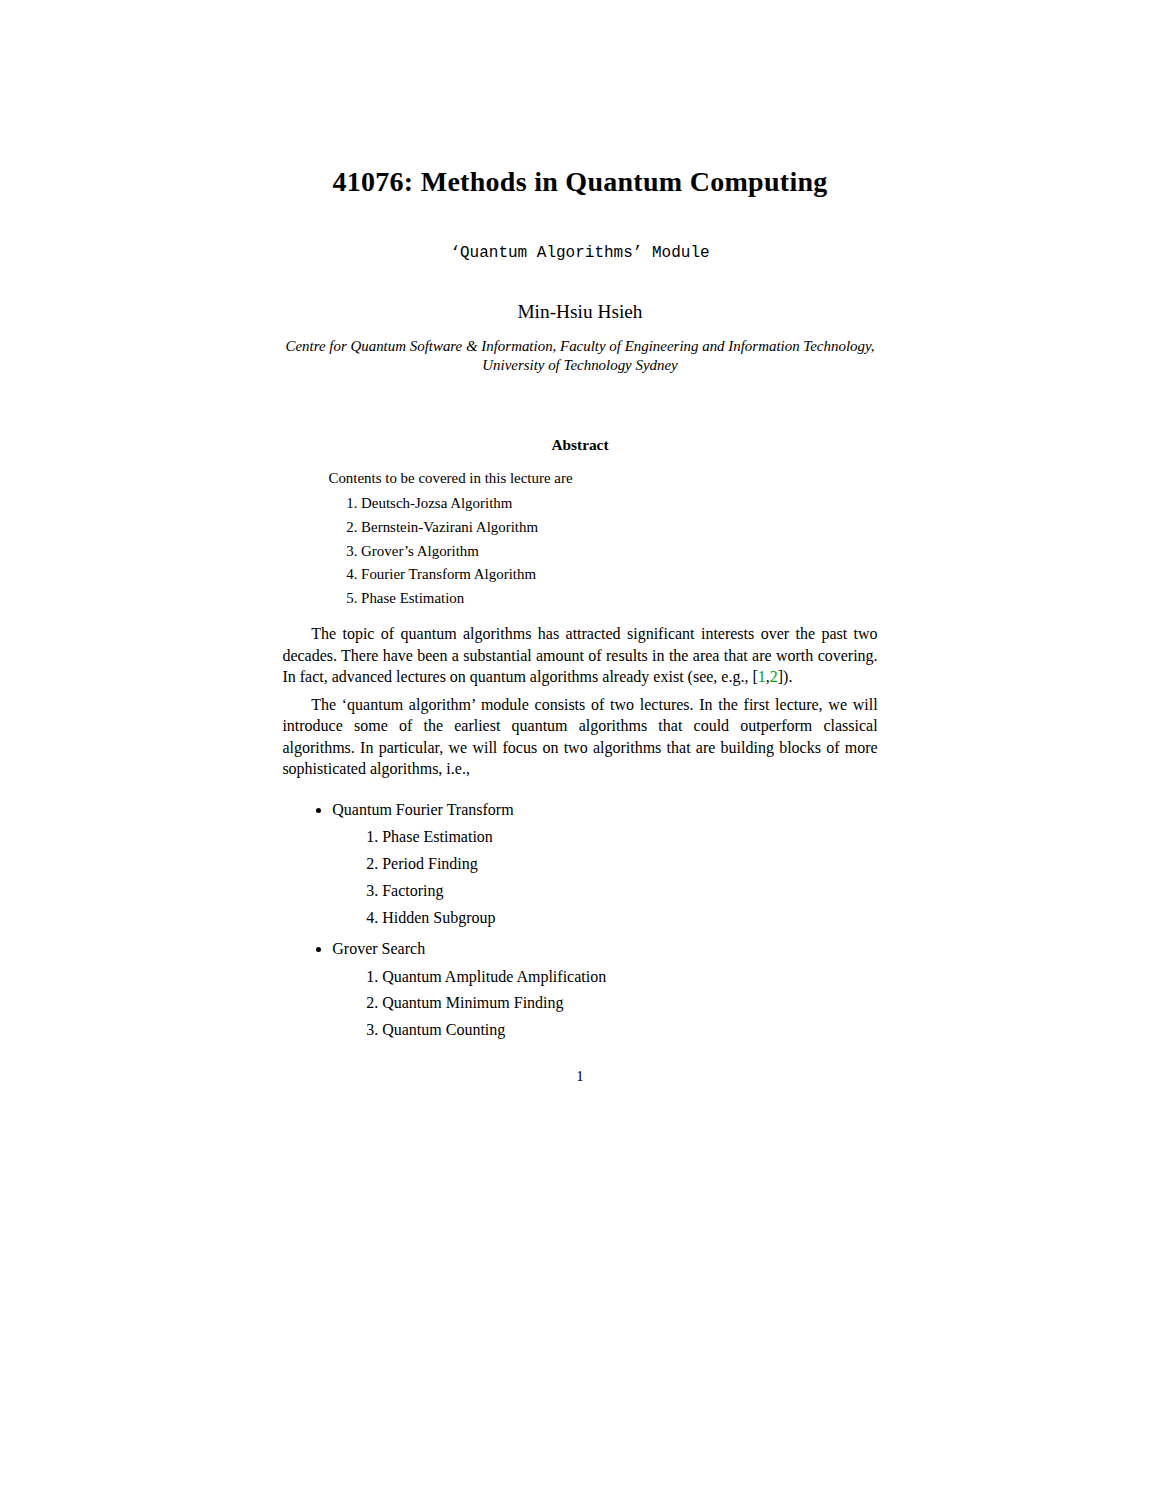41076: Methods in Quantum Computing
‘Quantum Algorithms’ Module
Min-Hsiu Hsieh
Centre for Quantum Software & Information, Faculty of Engineering and Information Technology,
University of Technology Sydney
Abstract
Contents to be covered in this lecture are
Deutsch-Jozsa Algorithm
Bernstein-Vazirani Algorithm
Grover’s Algorithm
Fourier Transform Algorithm
Phase Estimation
The topic of quantum algorithms has attracted significant interests over the past two decades. There have been a substantial amount of results in the area that are worth covering. In fact, advanced lectures on quantum algorithms already exist (see, e.g., [1,2]).
The ‘quantum algorithm’ module consists of two lectures. In the first lecture, we will introduce some of the earliest quantum algorithms that could outperform classical algorithms. In particular, we will focus on two algorithms that are building blocks of more sophisticated algorithms, i.e.,
Quantum Fourier Transform
Phase Estimation
Period Finding
Factoring
Hidden Subgroup
Grover Search
Quantum Amplitude Amplification
Quantum Minimum Finding
Quantum Counting
1